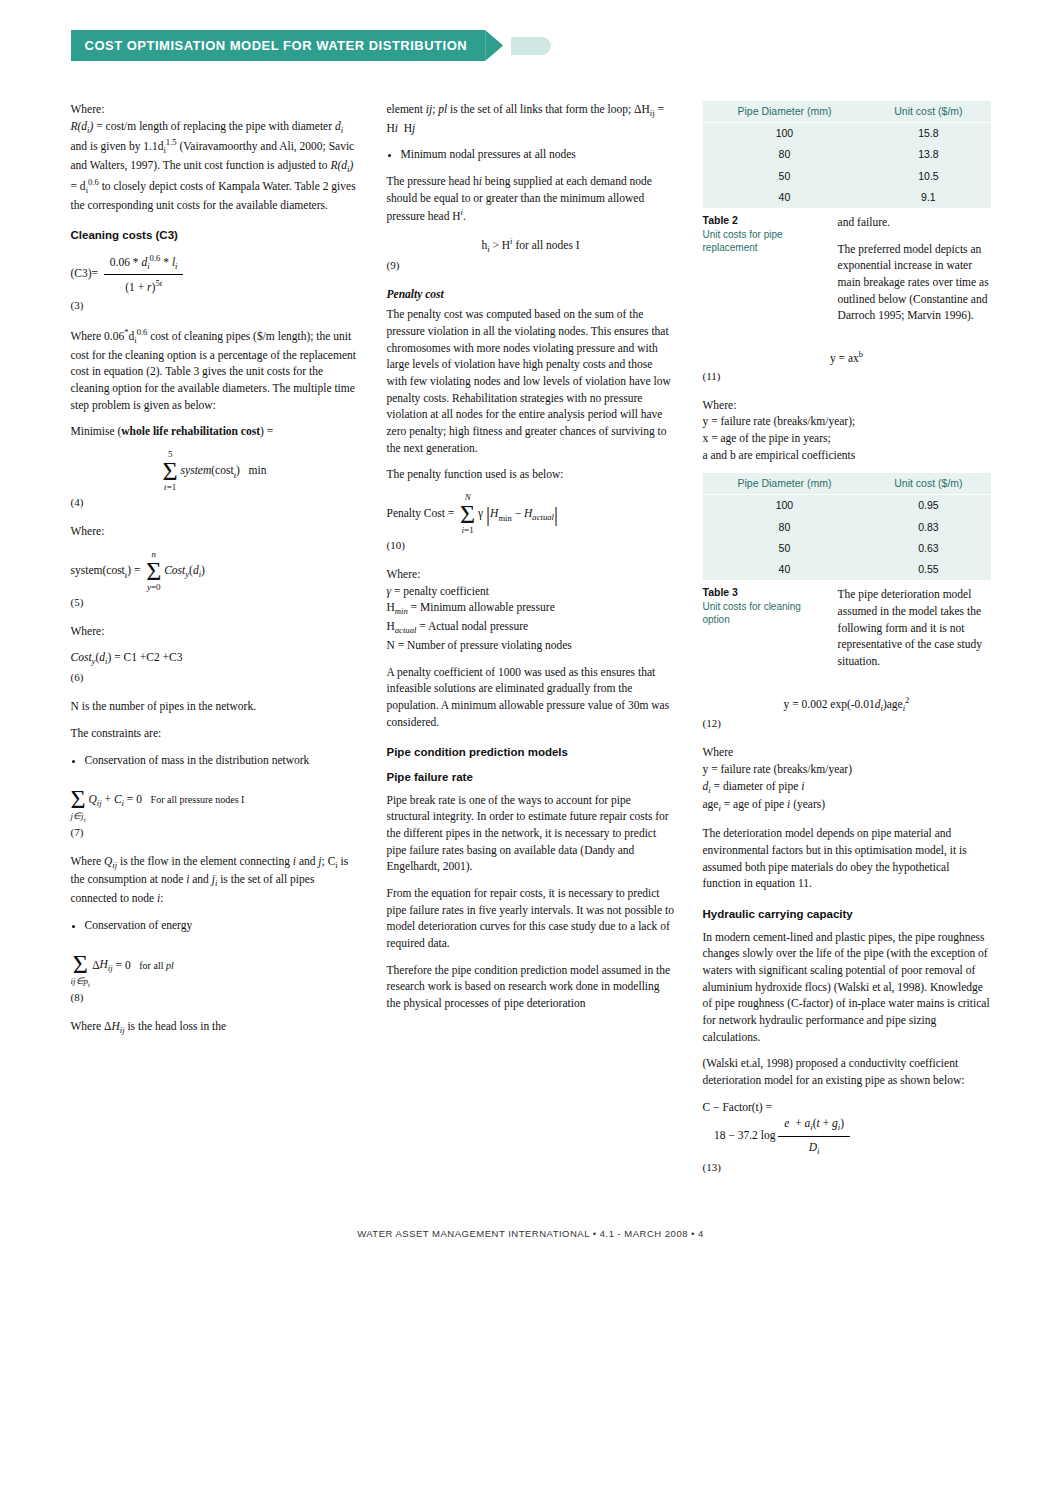Cost optimisation model for water distribution
Where:
R(di) = cost/m length of replacing the pipe with diameter di and is given by 1.1di1.5 (Vairavamoorthy and Ali, 2000; Savic and Walters, 1997). The unit cost function is adjusted to R(di) = di0.6 to closely depict costs of Kampala Water. Table 2 gives the corresponding unit costs for the available diameters.
Cleaning costs (C3)
(C3)= 0.06 * di0.6 * li (1 + r)5t
(3)
Where 0.06*di0.6 cost of cleaning pipes ($/m length); the unit cost for the cleaning option is a percentage of the replacement cost in equation (2). Table 3 gives the unit costs for the cleaning option for the available diameters. The multiple time step problem is given as below:
Minimise (whole life rehabilitation cost) =
5 Σ t=1 system(costt) min
(4)
Where:
system(costt) = n Σ y=0 Costy(di)
(5)
Where:
Costy(di) = C1 +C2 +C3
(6)
N is the number of pipes in the network.
The constraints are:
Conservation of mass in the distribution network
Σ j∈ji Qij + Ci = 0 For all pressure nodes I
(7)
Where Qij is the flow in the element connecting i and j; Ci is the consumption at node i and ji is the set of all pipes connected to node i:
Conservation of energy
Σ ij∈pt ΔHij = 0 for all pl
(8)
Where ΔHij is the head loss in the
element ij; pl is the set of all links that form the loop; ΔHij = Hi Hj
Minimum nodal pressures at all nodes
The pressure head hi being supplied at each demand node should be equal to or greater than the minimum allowed pressure head Hi.
hi > Hi for all nodes I
(9)
Penalty cost
The penalty cost was computed based on the sum of the pressure violation in all the violating nodes. This ensures that chromosomes with more nodes violating pressure and with large levels of violation have high penalty costs and those with few violating nodes and low levels of violation have low penalty costs. Rehabilitation strategies with no pressure violation at all nodes for the entire analysis period will have zero penalty; high fitness and greater chances of surviving to the next generation.
The penalty function used is as below:
Penalty Cost = N Σ i=1 γ |Hmin − Hactual|
(10)
Where:
γ = penalty coefficient
Hmin = Minimum allowable pressure
Hactual = Actual nodal pressure
N = Number of pressure violating nodes
A penalty coefficient of 1000 was used as this ensures that infeasible solutions are eliminated gradually from the population. A minimum allowable pressure value of 30m was considered.
Pipe condition prediction models
Pipe failure rate
Pipe break rate is one of the ways to account for pipe structural integrity. In order to estimate future repair costs for the different pipes in the network, it is necessary to predict pipe failure rates basing on available data (Dandy and Engelhardt, 2001).
From the equation for repair costs, it is necessary to predict pipe failure rates in five yearly intervals. It was not possible to model deterioration curves for this case study due to a lack of required data.
Therefore the pipe condition prediction model assumed in the research work is based on research work done in modelling the physical processes of pipe deterioration
| Pipe Diameter (mm) | Unit cost ($/m) |
| --- | --- |
| 100 | 15.8 |
| 80 | 13.8 |
| 50 | 10.5 |
| 40 | 9.1 |
Table 2 Unit costs for pipe replacement
and failure.
The preferred model depicts an exponential increase in water main breakage rates over time as outlined below (Constantine and Darroch 1995; Marvin 1996).
y = axb
(11)
Where:
y = failure rate (breaks/km/year);
x = age of the pipe in years;
a and b are empirical coefficients
| Pipe Diameter (mm) | Unit cost ($/m) |
| --- | --- |
| 100 | 0.95 |
| 80 | 0.83 |
| 50 | 0.63 |
| 40 | 0.55 |
Table 3 Unit costs for cleaning option
The pipe deterioration model assumed in the model takes the following form and it is not representative of the case study situation.
y = 0.002 exp(-0.01di)agei2
(12)
Where
y = failure rate (breaks/km/year)
di = diameter of pipe i
agei = age of pipe i (years)
The deterioration model depends on pipe material and environmental factors but in this optimisation model, it is assumed both pipe materials do obey the hypothetical function in equation 11.
Hydraulic carrying capacity
In modern cement-lined and plastic pipes, the pipe roughness changes slowly over the life of the pipe (with the exception of waters with significant scaling potential of poor removal of aluminium hydroxide flocs) (Walski et al, 1998). Knowledge of pipe roughness (C-factor) of in-place water mains is critical for network hydraulic performance and pipe sizing calculations.
(Walski et.al, 1998) proposed a conductivity coefficient deterioration model for an existing pipe as shown below:
C − Factor(t) =
18 − 37.2 log e + ai(t + gi) Di
(13)
WATER ASSET MANAGEMENT INTERNATIONAL • 4.1 - MARCH 2008 • 4